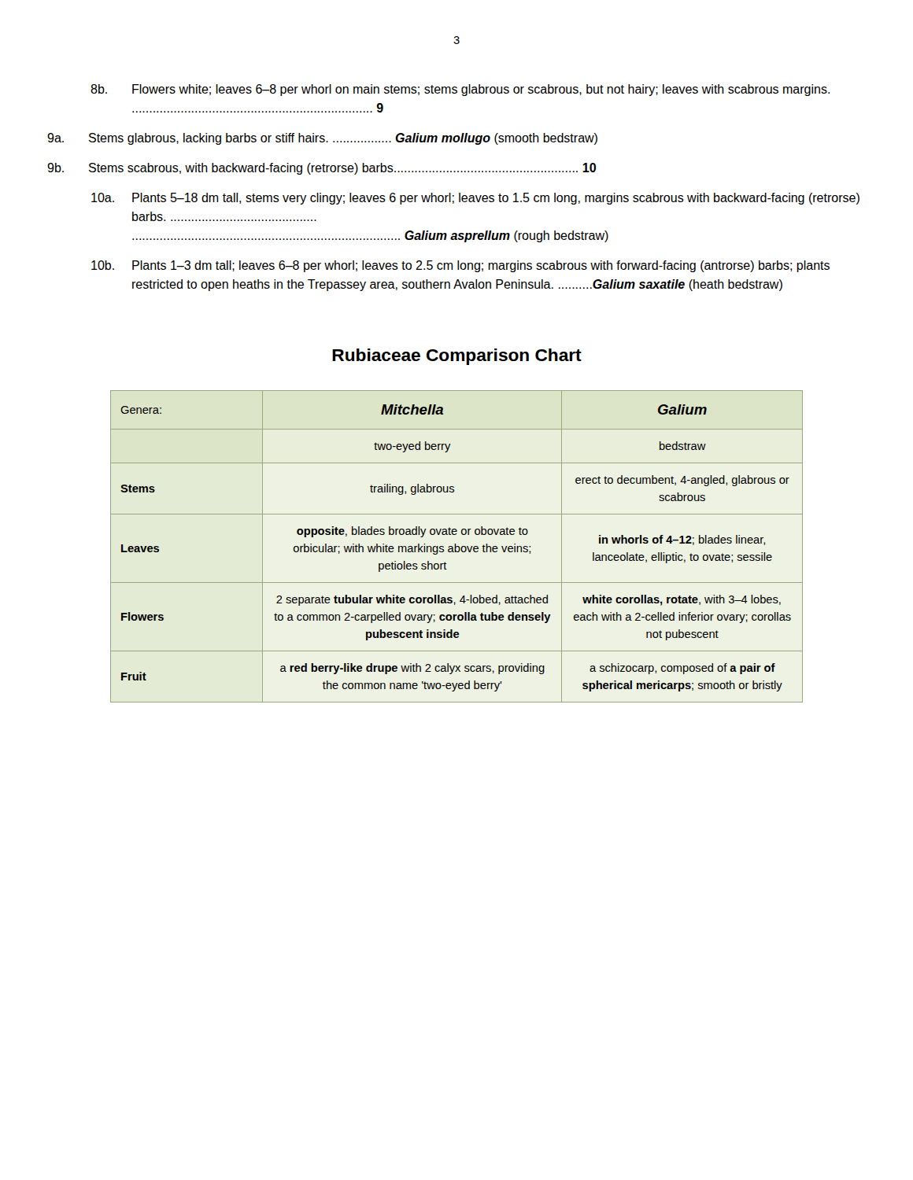3
8b.
Flowers white; leaves 6–8 per whorl on main stems; stems glabrous or scabrous, but not hairy; leaves with scabrous margins. ..................................................................... 9
9a.
Stems glabrous, lacking barbs or stiff hairs. ................. Galium mollugo (smooth bedstraw)
9b.
Stems scabrous, with backward-facing (retrorse) barbs..................................................... 10
10a.
Plants 5–18 dm tall, stems very clingy; leaves 6 per whorl; leaves to 1.5 cm long, margins scabrous with backward-facing (retrorse) barbs. ..........................................
............................................................................. Galium asprellum (rough bedstraw)
10b.
Plants 1–3 dm tall; leaves 6–8 per whorl; leaves to 2.5 cm long; margins scabrous with forward-facing (antrorse) barbs; plants restricted to open heaths in the Trepassey area, southern Avalon Peninsula. ..........Galium saxatile (heath bedstraw)
Rubiaceae Comparison Chart
| Genera: | Mitchella | Galium |
| --- | --- | --- |
| | two-eyed berry | bedstraw |
| Stems | trailing, glabrous | erect to decumbent, 4-angled, glabrous or scabrous |
| Leaves | opposite , blades broadly ovate or obovate to orbicular; with white markings above the veins; petioles short | in whorls of 4–12 ; blades linear, lanceolate, elliptic, to ovate; sessile |
| Flowers | 2 separate tubular white corollas , 4-lobed, attached to a common 2-carpelled ovary; corolla tube densely pubescent inside | white corollas, rotate , with 3–4 lobes, each with a 2-celled inferior ovary; corollas not pubescent |
| Fruit | a red berry-like drupe with 2 calyx scars, providing the common name 'two-eyed berry' | a schizocarp, composed of a pair of spherical mericarps ; smooth or bristly |